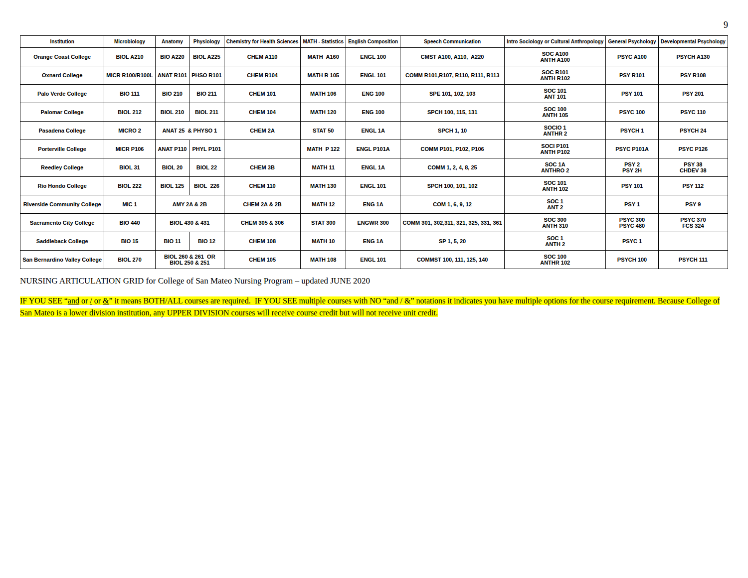9
| Institution | Microbiology | Anatomy | Physiology | Chemistry for Health Sciences | MATH - Statistics | English Composition | Speech Communication | Intro Sociology or Cultural Anthropology | General Psychology | Developmental Psychology |
| --- | --- | --- | --- | --- | --- | --- | --- | --- | --- | --- |
| Orange Coast College | BIOL A210 | BIO A220 | BIOL A225 | CHEM A110 | MATH A160 | ENGL 100 | CMST A100, A110, A220 | SOC A100 ANTH A100 | PSYC A100 | PSYCH A130 |
| Oxnard College | MICR R100/R100L | ANAT R101 | PHSO R101 | CHEM R104 | MATH R 105 | ENGL 101 | COMM R101,R107, R110, R111, R113 | SOC R101 ANTH R102 | PSY R101 | PSY R108 |
| Palo Verde College | BIO 111 | BIO 210 | BIO 211 | CHEM 101 | MATH 106 | ENG 100 | SPE 101, 102, 103 | SOC 101 ANT 101 | PSY 101 | PSY 201 |
| Palomar College | BIOL 212 | BIOL 210 | BIOL 211 | CHEM 104 | MATH 120 | ENG 100 | SPCH 100, 115, 131 | SOC 100 ANTH 105 | PSYC 100 | PSYC 110 |
| Pasadena College | MICRO 2 | ANAT 25 & PHYSO 1 | CHEM 2A | STAT 50 | ENGL 1A | SPCH 1, 10 | SOCIO 1 ANTHR 2 | PSYCH 1 | PSYCH 24 |
| Porterville College | MICR P106 | ANAT P110 | PHYL P101 | | MATH P 122 | ENGL P101A | COMM P101, P102, P106 | SOCI P101 ANTH P102 | PSYC P101A | PSYC P126 |
| Reedley College | BIOL 31 | BIOL 20 | BIOL 22 | CHEM 3B | MATH 11 | ENGL 1A | COMM 1, 2, 4, 8, 25 | SOC 1A ANTHRO 2 | PSY 2 PSY 2H | PSY 38 CHDEV 38 |
| Rio Hondo College | BIOL 222 | BIOL 125 | BIOL 226 | CHEM 110 | MATH 130 | ENGL 101 | SPCH 100, 101, 102 | SOC 101 ANTH 102 | PSY 101 | PSY 112 |
| Riverside Community College | MIC 1 | AMY 2A & 2B | CHEM 2A & 2B | MATH 12 | ENG 1A | COM 1, 6, 9, 12 | SOC 1 ANT 2 | PSY 1 | PSY 9 |
| Sacramento City College | BIO 440 | BIOL 430 & 431 | CHEM 305 & 306 | STAT 300 | ENGWR 300 | COMM 301, 302,311, 321, 325, 331, 361 | SOC 300 ANTH 310 | PSYC 300 PSYC 480 | PSYC 370 FCS 324 |
| Saddleback College | BIO 15 | BIO 11 | BIO 12 | CHEM 108 | MATH 10 | ENG 1A | SP 1, 5, 20 | SOC 1 ANTH 2 | PSYC 1 | |
| San Bernardino Valley College | BIOL 270 | BIOL 260 & 261 OR BIOL 250 & 251 | CHEM 105 | MATH 108 | ENGL 101 | COMMST 100, 111, 125, 140 | SOC 100 ANTHR 102 | PSYCH 100 | PSYCH 111 |
NURSING ARTICULATION GRID for College of San Mateo Nursing Program – updated JUNE 2020
IF YOU SEE “and or / or &” it means BOTH/ALL courses are required. IF YOU SEE multiple courses with NO “and / &” notations it indicates you have multiple options for the course requirement. Because College of San Mateo is a lower division institution, any UPPER DIVISION courses will receive course credit but will not receive unit credit.